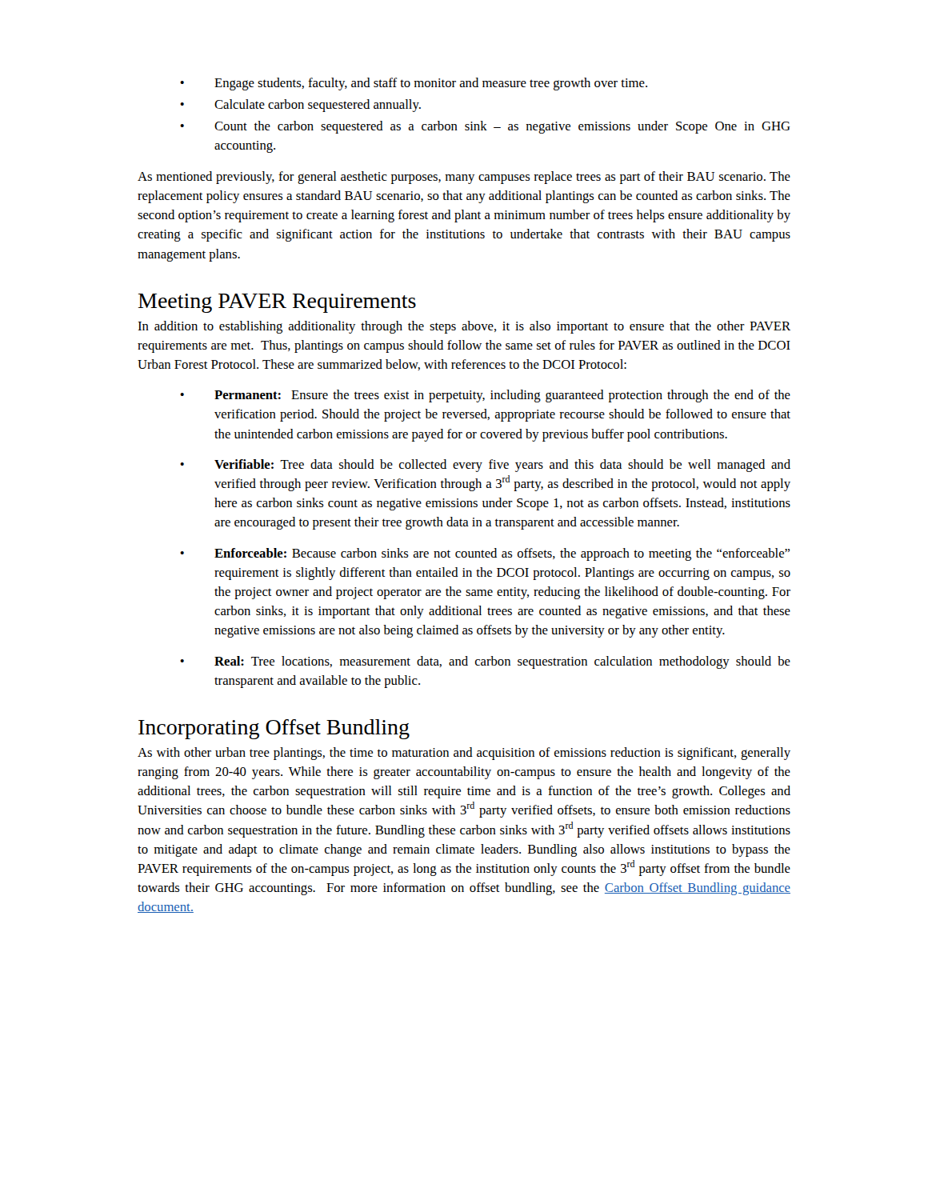Engage students, faculty, and staff to monitor and measure tree growth over time.
Calculate carbon sequestered annually.
Count the carbon sequestered as a carbon sink – as negative emissions under Scope One in GHG accounting.
As mentioned previously, for general aesthetic purposes, many campuses replace trees as part of their BAU scenario. The replacement policy ensures a standard BAU scenario, so that any additional plantings can be counted as carbon sinks. The second option’s requirement to create a learning forest and plant a minimum number of trees helps ensure additionality by creating a specific and significant action for the institutions to undertake that contrasts with their BAU campus management plans.
Meeting PAVER Requirements
In addition to establishing additionality through the steps above, it is also important to ensure that the other PAVER requirements are met. Thus, plantings on campus should follow the same set of rules for PAVER as outlined in the DCOI Urban Forest Protocol. These are summarized below, with references to the DCOI Protocol:
Permanent: Ensure the trees exist in perpetuity, including guaranteed protection through the end of the verification period. Should the project be reversed, appropriate recourse should be followed to ensure that the unintended carbon emissions are payed for or covered by previous buffer pool contributions.
Verifiable: Tree data should be collected every five years and this data should be well managed and verified through peer review. Verification through a 3rd party, as described in the protocol, would not apply here as carbon sinks count as negative emissions under Scope 1, not as carbon offsets. Instead, institutions are encouraged to present their tree growth data in a transparent and accessible manner.
Enforceable: Because carbon sinks are not counted as offsets, the approach to meeting the “enforceable” requirement is slightly different than entailed in the DCOI protocol. Plantings are occurring on campus, so the project owner and project operator are the same entity, reducing the likelihood of double-counting. For carbon sinks, it is important that only additional trees are counted as negative emissions, and that these negative emissions are not also being claimed as offsets by the university or by any other entity.
Real: Tree locations, measurement data, and carbon sequestration calculation methodology should be transparent and available to the public.
Incorporating Offset Bundling
As with other urban tree plantings, the time to maturation and acquisition of emissions reduction is significant, generally ranging from 20-40 years. While there is greater accountability on-campus to ensure the health and longevity of the additional trees, the carbon sequestration will still require time and is a function of the tree’s growth. Colleges and Universities can choose to bundle these carbon sinks with 3rd party verified offsets, to ensure both emission reductions now and carbon sequestration in the future. Bundling these carbon sinks with 3rd party verified offsets allows institutions to mitigate and adapt to climate change and remain climate leaders. Bundling also allows institutions to bypass the PAVER requirements of the on-campus project, as long as the institution only counts the 3rd party offset from the bundle towards their GHG accountings. For more information on offset bundling, see the Carbon Offset Bundling guidance document.